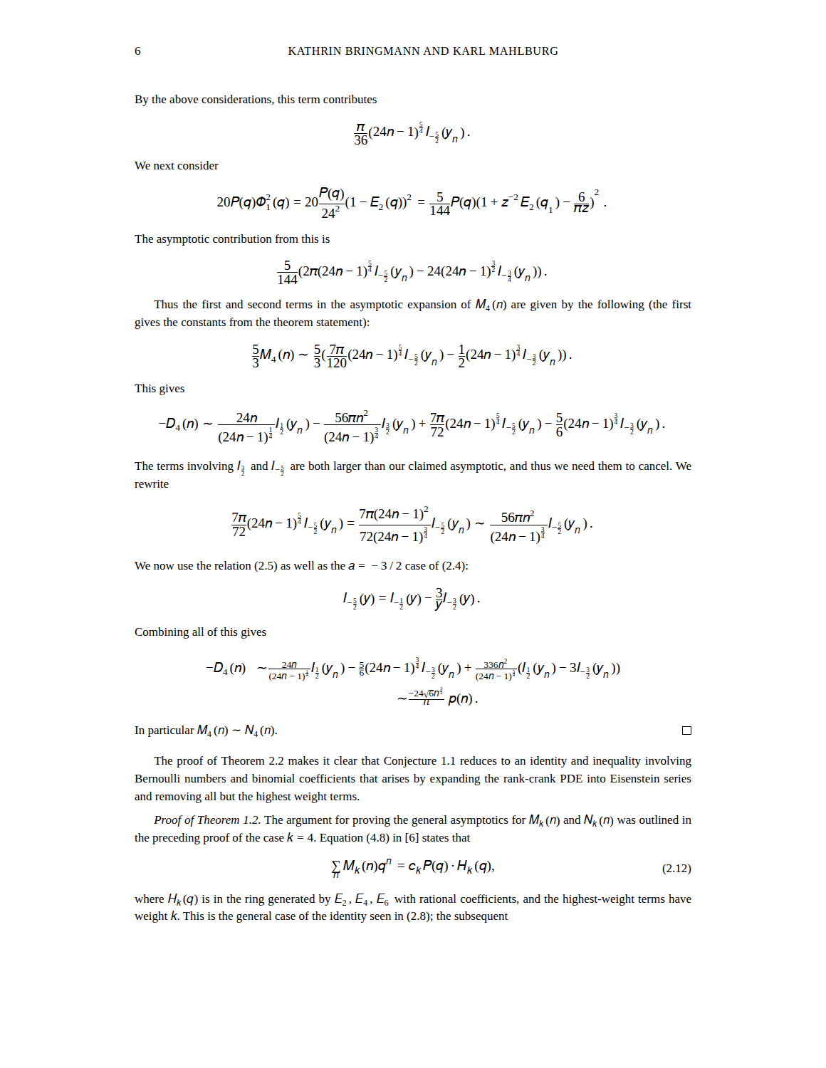6 KATHRIN BRINGMANN AND KARL MAHLBURG
By the above considerations, this term contributes
π36 (24n−1)54 I−52 (yn).
We next consider
20P(q) Φ12(q) = 20P(q)242 (1−E2(q))2 = 5144P(q) (1+z−2E2(q1)−6πz)2 .
The asymptotic contribution from this is
5144 ( 2π(24n−1)54 I−52(yn) − 24(24n−1)32 I−34(yn) ).
Thus the first and second terms in the asymptotic expansion of M4(n) are given by the following (the first gives the constants from the theorem statement):
53M4(n) ∼ 53 ( 7π120 (24n−1)54 I−52(yn) − 12 (24n−1)34 I−32(yn) ).
This gives
−D4(n) ∼ 24n(24n−1)14 I12(yn) − 56πn2(24n−1)34 I32(yn) + 7π72 (24n−1)54 I−52(yn) − 56 (24n−1)34 I−32(yn).
The terms involving I32 and I−52 are both larger than our claimed asymptotic, and thus we need them to cancel. We rewrite
7π72 (24n−1)54 I−52(yn) = 7π(24n−1)272(24n−1)34 I−52(yn) ∼ 56πn2(24n−1)34 I−52(yn).
We now use the relation (2.5) as well as the a=−3/2 case of (2.4):
I−52(y) = I−12(y) − 3y I−32(y).
Combining all of this gives
−D4(n) ∼ 24n(24n−1)14 I12(yn) − 56 (24n−1)34 I−32(yn) + 336n2(24n−1)54 ( I12(yn) −3 I−32(yn) ) ∼ −246n32π p(n).
In particular M4(n)∼N4(n).
The proof of Theorem 2.2 makes it clear that Conjecture 1.1 reduces to an identity and inequality involving Bernoulli numbers and binomial coefficients that arises by expanding the rank-crank PDE into Eisenstein series and removing all but the highest weight terms.
Proof of Theorem 1.2. The argument for proving the general asymptotics for Mk(n) and Nk(n) was outlined in the preceding proof of the case k=4. Equation (4.8) in [6] states that
∑n Mk(n)qn = ckP(q) · Hk(q), (2.12)
where Hk(q) is in the ring generated by E2, E4, E6 with rational coefficients, and the highest-weight terms have weight k. This is the general case of the identity seen in (2.8); the subsequent